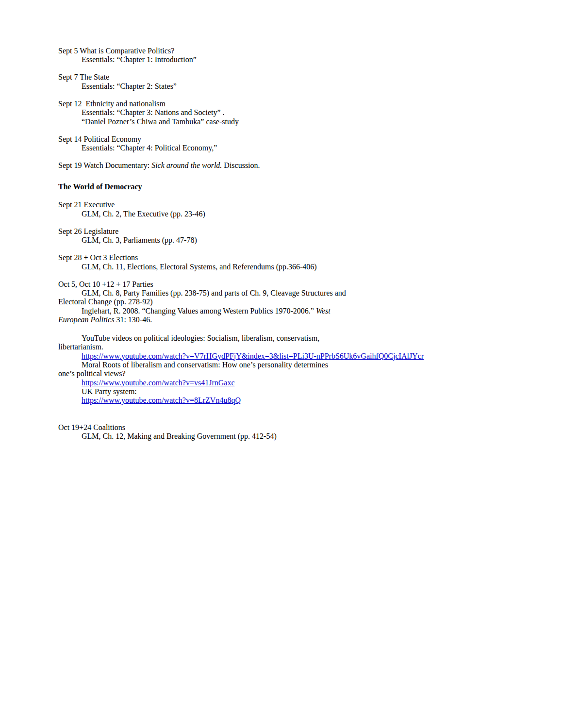Sept 5 What is Comparative Politics?
Essentials: “Chapter 1: Introduction”
Sept 7 The State
Essentials: “Chapter 2: States”
Sept 12 Ethnicity and nationalism
Essentials: “Chapter 3: Nations and Society” .
“Daniel Pozner’s Chiwa and Tambuka” case-study
Sept 14 Political Economy
Essentials: “Chapter 4: Political Economy,”
Sept 19 Watch Documentary: Sick around the world. Discussion.
The World of Democracy
Sept 21 Executive
GLM, Ch. 2, The Executive (pp. 23-46)
Sept 26 Legislature
GLM, Ch. 3, Parliaments (pp. 47-78)
Sept 28 + Oct 3 Elections
GLM, Ch. 11, Elections, Electoral Systems, and Referendums (pp.366-406)
Oct 5, Oct 10 +12 + 17 Parties
GLM, Ch. 8, Party Families (pp. 238-75) and parts of Ch. 9, Cleavage Structures and
Electoral Change (pp. 278-92)
Inglehart, R. 2008. “Changing Values among Western Publics 1970-2006.” West
European Politics 31: 130-46.
YouTube videos on political ideologies: Socialism, liberalism, conservatism,
libertarianism.
https://www.youtube.com/watch?v=V7rHGydPFjY&index=3&list=PLi3U-nPPrbS6Uk6vGaihfQ0CjcIAlJYcr
Moral Roots of liberalism and conservatism: How one’s personality determines
one’s political views?
https://www.youtube.com/watch?v=vs41JrnGaxc
UK Party system:
https://www.youtube.com/watch?v=8LrZVn4u8qQ
Oct 19+24 Coalitions
GLM, Ch. 12, Making and Breaking Government (pp. 412-54)